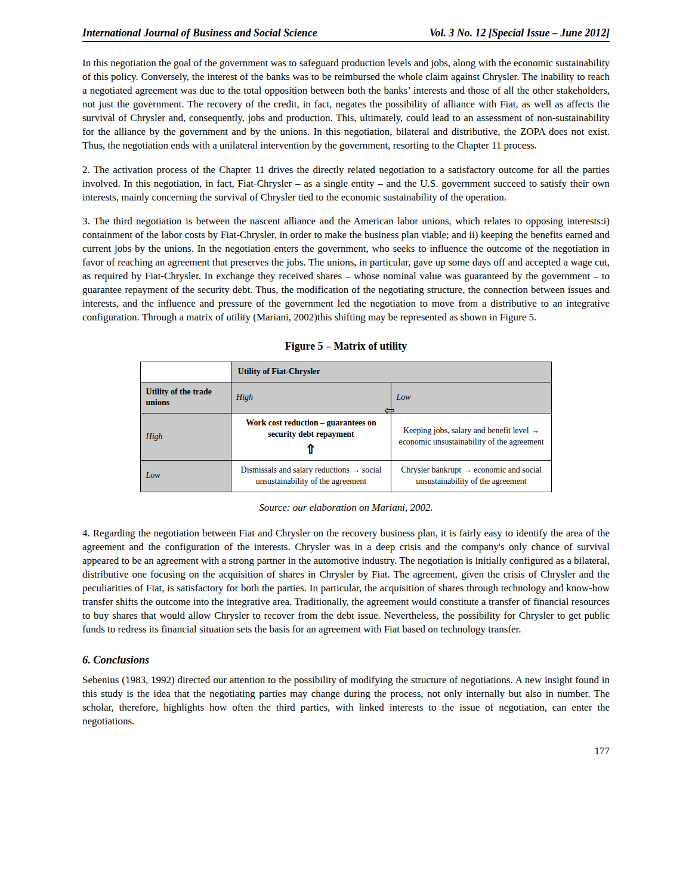International Journal of Business and Social Science Vol. 3 No. 12 [Special Issue – June 2012]
In this negotiation the goal of the government was to safeguard production levels and jobs, along with the economic sustainability of this policy. Conversely, the interest of the banks was to be reimbursed the whole claim against Chrysler. The inability to reach a negotiated agreement was due to the total opposition between both the banks’ interests and those of all the other stakeholders, not just the government. The recovery of the credit, in fact, negates the possibility of alliance with Fiat, as well as affects the survival of Chrysler and, consequently, jobs and production. This, ultimately, could lead to an assessment of non-sustainability for the alliance by the government and by the unions. In this negotiation, bilateral and distributive, the ZOPA does not exist. Thus, the negotiation ends with a unilateral intervention by the government, resorting to the Chapter 11 process.
2. The activation process of the Chapter 11 drives the directly related negotiation to a satisfactory outcome for all the parties involved. In this negotiation, in fact, Fiat-Chrysler – as a single entity – and the U.S. government succeed to satisfy their own interests, mainly concerning the survival of Chrysler tied to the economic sustainability of the operation.
3. The third negotiation is between the nascent alliance and the American labor unions, which relates to opposing interests:i) containment of the labor costs by Fiat-Chrysler, in order to make the business plan viable; and ii) keeping the benefits earned and current jobs by the unions. In the negotiation enters the government, who seeks to influence the outcome of the negotiation in favor of reaching an agreement that preserves the jobs. The unions, in particular, gave up some days off and accepted a wage cut, as required by Fiat-Chrysler. In exchange they received shares – whose nominal value was guaranteed by the government – to guarantee repayment of the security debt. Thus, the modification of the negotiating structure, the connection between issues and interests, and the influence and pressure of the government led the negotiation to move from a distributive to an integrative configuration. Through a matrix of utility (Mariani, 2002)this shifting may be represented as shown in Figure 5.
Figure 5 – Matrix of utility
| | Utility of Fiat-Chrysler |
| Utility of the trade unions | High | Low |
| High | Work cost reduction – guarantees on security debt repayment ⇧ | Keeping jobs, salary and benefit level → economic unsustainability of the agreement ⇦ |
| Low | Dismissals and salary reductions → social unsustainability of the agreement | Chrysler bankrupt → economic and social unsustainability of the agreement |
Source: our elaboration on Mariani, 2002.
4. Regarding the negotiation between Fiat and Chrysler on the recovery business plan, it is fairly easy to identify the area of the agreement and the configuration of the interests. Chrysler was in a deep crisis and the company's only chance of survival appeared to be an agreement with a strong partner in the automotive industry. The negotiation is initially configured as a bilateral, distributive one focusing on the acquisition of shares in Chrysler by Fiat. The agreement, given the crisis of Chrysler and the peculiarities of Fiat, is satisfactory for both the parties. In particular, the acquisition of shares through technology and know-how transfer shifts the outcome into the integrative area. Traditionally, the agreement would constitute a transfer of financial resources to buy shares that would allow Chrysler to recover from the debt issue. Nevertheless, the possibility for Chrysler to get public funds to redress its financial situation sets the basis for an agreement with Fiat based on technology transfer.
6. Conclusions
Sebenius (1983, 1992) directed our attention to the possibility of modifying the structure of negotiations. A new insight found in this study is the idea that the negotiating parties may change during the process, not only internally but also in number. The scholar, therefore, highlights how often the third parties, with linked interests to the issue of negotiation, can enter the negotiations.
177